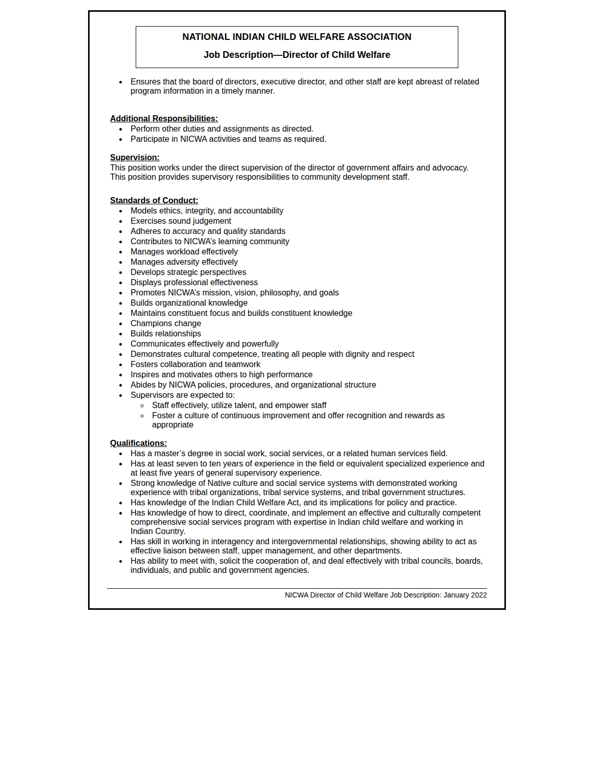NATIONAL INDIAN CHILD WELFARE ASSOCIATION
Job Description—Director of Child Welfare
Ensures that the board of directors, executive director, and other staff are kept abreast of related program information in a timely manner.
Additional Responsibilities:
Perform other duties and assignments as directed.
Participate in NICWA activities and teams as required.
Supervision:
This position works under the direct supervision of the director of government affairs and advocacy.
This position provides supervisory responsibilities to community development staff.
Standards of Conduct:
Models ethics, integrity, and accountability
Exercises sound judgement
Adheres to accuracy and quality standards
Contributes to NICWA’s learning community
Manages workload effectively
Manages adversity effectively
Develops strategic perspectives
Displays professional effectiveness
Promotes NICWA’s mission, vision, philosophy, and goals
Builds organizational knowledge
Maintains constituent focus and builds constituent knowledge
Champions change
Builds relationships
Communicates effectively and powerfully
Demonstrates cultural competence, treating all people with dignity and respect
Fosters collaboration and teamwork
Inspires and motivates others to high performance
Abides by NICWA policies, procedures, and organizational structure
Supervisors are expected to:
Staff effectively, utilize talent, and empower staff
Foster a culture of continuous improvement and offer recognition and rewards as appropriate
Qualifications:
Has a master’s degree in social work, social services, or a related human services field.
Has at least seven to ten years of experience in the field or equivalent specialized experience and at least five years of general supervisory experience.
Strong knowledge of Native culture and social service systems with demonstrated working experience with tribal organizations, tribal service systems, and tribal government structures.
Has knowledge of the Indian Child Welfare Act, and its implications for policy and practice.
Has knowledge of how to direct, coordinate, and implement an effective and culturally competent comprehensive social services program with expertise in Indian child welfare and working in Indian Country.
Has skill in working in interagency and intergovernmental relationships, showing ability to act as effective liaison between staff, upper management, and other departments.
Has ability to meet with, solicit the cooperation of, and deal effectively with tribal councils, boards, individuals, and public and government agencies.
NICWA Director of Child Welfare Job Description: January 2022